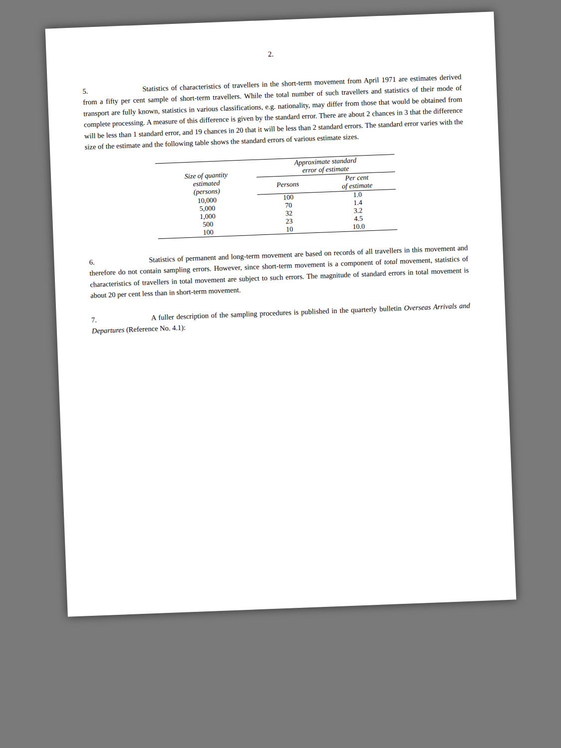2.
5. Statistics of characteristics of travellers in the short-term movement from April 1971 are estimates derived from a fifty per cent sample of short-term travellers. While the total number of such travellers and statistics of their mode of transport are fully known, statistics in various classifications, e.g. nationality, may differ from those that would be obtained from complete processing. A measure of this difference is given by the standard error. There are about 2 chances in 3 that the difference will be less than 1 standard error, and 19 chances in 20 that it will be less than 2 standard errors. The standard error varies with the size of the estimate and the following table shows the standard errors of various estimate sizes.
| Size of quantity estimated (persons) | Approximate standard error of estimate |
| --- | --- |
| Persons | Per cent of estimate |
| 10,000 | 100 | 1.0 |
| 5,000 | 70 | 1.4 |
| 1,000 | 32 | 3.2 |
| 500 | 23 | 4.5 |
| 100 | 10 | 10.0 |
6. Statistics of permanent and long-term movement are based on records of all travellers in this movement and therefore do not contain sampling errors. However, since short-term movement is a component of total movement, statistics of characteristics of travellers in total movement are subject to such errors. The magnitude of standard errors in total movement is about 20 per cent less than in short-term movement.
7. A fuller description of the sampling procedures is published in the quarterly bulletin Overseas Arrivals and Departures (Reference No. 4.1):